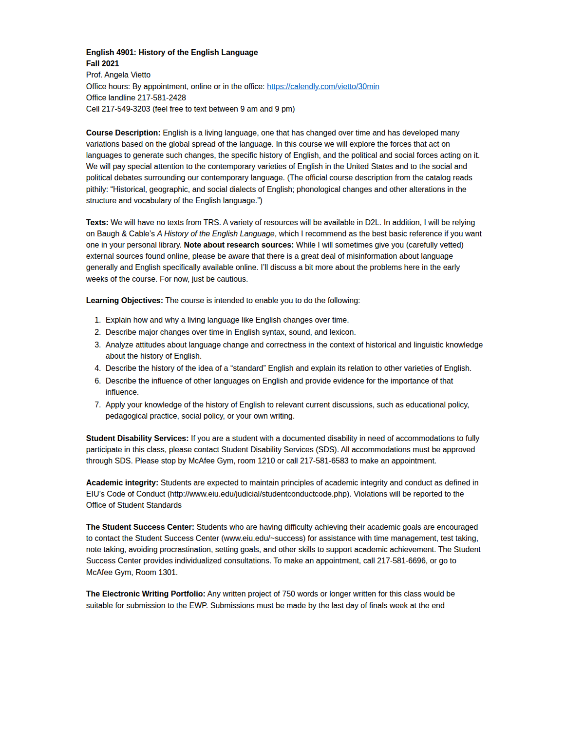English 4901: History of the English Language
Fall 2021
Prof. Angela Vietto
Office hours: By appointment, online or in the office: https://calendly.com/vietto/30min
Office landline 217-581-2428
Cell 217-549-3203 (feel free to text between 9 am and 9 pm)
Course Description: English is a living language, one that has changed over time and has developed many variations based on the global spread of the language. In this course we will explore the forces that act on languages to generate such changes, the specific history of English, and the political and social forces acting on it. We will pay special attention to the contemporary varieties of English in the United States and to the social and political debates surrounding our contemporary language. (The official course description from the catalog reads pithily: “Historical, geographic, and social dialects of English; phonological changes and other alterations in the structure and vocabulary of the English language.”)
Texts: We will have no texts from TRS. A variety of resources will be available in D2L. In addition, I will be relying on Baugh & Cable’s A History of the English Language, which I recommend as the best basic reference if you want one in your personal library. Note about research sources: While I will sometimes give you (carefully vetted) external sources found online, please be aware that there is a great deal of misinformation about language generally and English specifically available online. I’ll discuss a bit more about the problems here in the early weeks of the course. For now, just be cautious.
Learning Objectives: The course is intended to enable you to do the following:
Explain how and why a living language like English changes over time.
Describe major changes over time in English syntax, sound, and lexicon.
Analyze attitudes about language change and correctness in the context of historical and linguistic knowledge about the history of English.
Describe the history of the idea of a “standard” English and explain its relation to other varieties of English.
Describe the influence of other languages on English and provide evidence for the importance of that influence.
Apply your knowledge of the history of English to relevant current discussions, such as educational policy, pedagogical practice, social policy, or your own writing.
Student Disability Services: If you are a student with a documented disability in need of accommodations to fully participate in this class, please contact Student Disability Services (SDS). All accommodations must be approved through SDS. Please stop by McAfee Gym, room 1210 or call 217-581-6583 to make an appointment.
Academic integrity: Students are expected to maintain principles of academic integrity and conduct as defined in EIU’s Code of Conduct (http://www.eiu.edu/judicial/studentconductcode.php). Violations will be reported to the Office of Student Standards
The Student Success Center: Students who are having difficulty achieving their academic goals are encouraged to contact the Student Success Center (www.eiu.edu/~success) for assistance with time management, test taking, note taking, avoiding procrastination, setting goals, and other skills to support academic achievement. The Student Success Center provides individualized consultations. To make an appointment, call 217-581-6696, or go to McAfee Gym, Room 1301.
The Electronic Writing Portfolio: Any written project of 750 words or longer written for this class would be suitable for submission to the EWP. Submissions must be made by the last day of finals week at the end